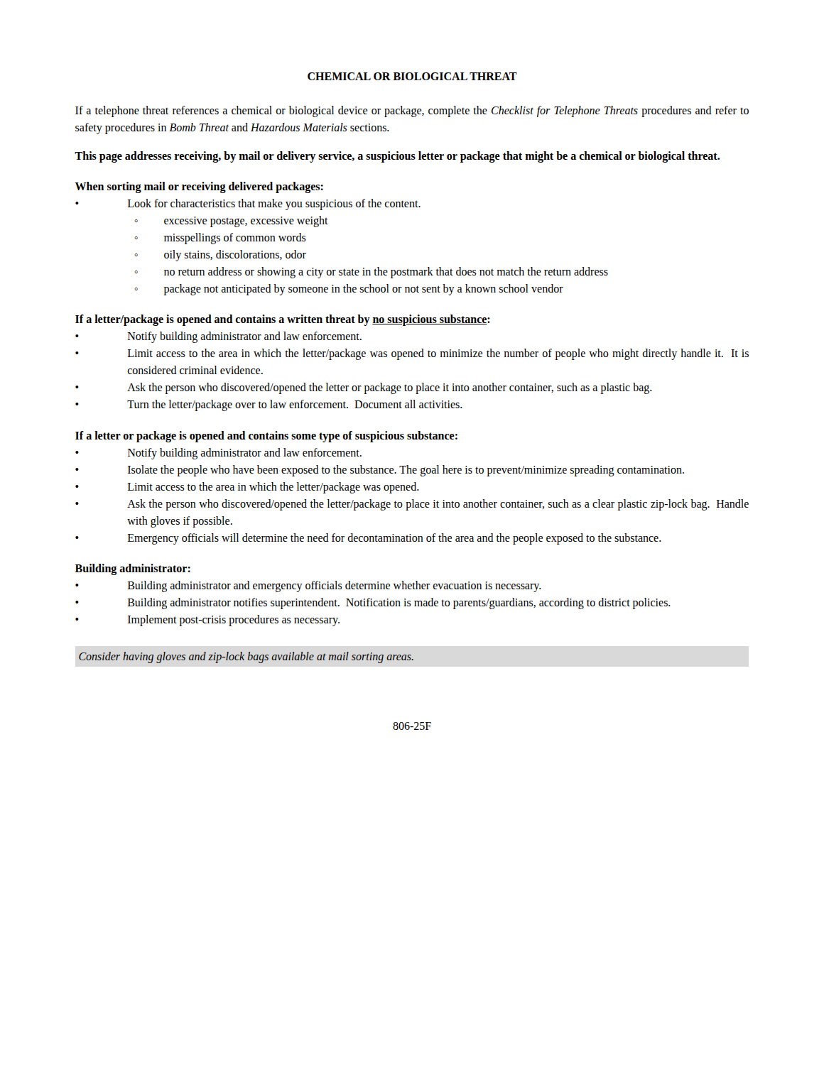CHEMICAL OR BIOLOGICAL THREAT
If a telephone threat references a chemical or biological device or package, complete the Checklist for Telephone Threats procedures and refer to safety procedures in Bomb Threat and Hazardous Materials sections.
This page addresses receiving, by mail or delivery service, a suspicious letter or package that might be a chemical or biological threat.
When sorting mail or receiving delivered packages:
Look for characteristics that make you suspicious of the content.
excessive postage, excessive weight
misspellings of common words
oily stains, discolorations, odor
no return address or showing a city or state in the postmark that does not match the return address
package not anticipated by someone in the school or not sent by a known school vendor
If a letter/package is opened and contains a written threat by no suspicious substance:
Notify building administrator and law enforcement.
Limit access to the area in which the letter/package was opened to minimize the number of people who might directly handle it. It is considered criminal evidence.
Ask the person who discovered/opened the letter or package to place it into another container, such as a plastic bag.
Turn the letter/package over to law enforcement. Document all activities.
If a letter or package is opened and contains some type of suspicious substance:
Notify building administrator and law enforcement.
Isolate the people who have been exposed to the substance. The goal here is to prevent/minimize spreading contamination.
Limit access to the area in which the letter/package was opened.
Ask the person who discovered/opened the letter/package to place it into another container, such as a clear plastic zip-lock bag. Handle with gloves if possible.
Emergency officials will determine the need for decontamination of the area and the people exposed to the substance.
Building administrator:
Building administrator and emergency officials determine whether evacuation is necessary.
Building administrator notifies superintendent. Notification is made to parents/guardians, according to district policies.
Implement post-crisis procedures as necessary.
Consider having gloves and zip-lock bags available at mail sorting areas.
806-25F